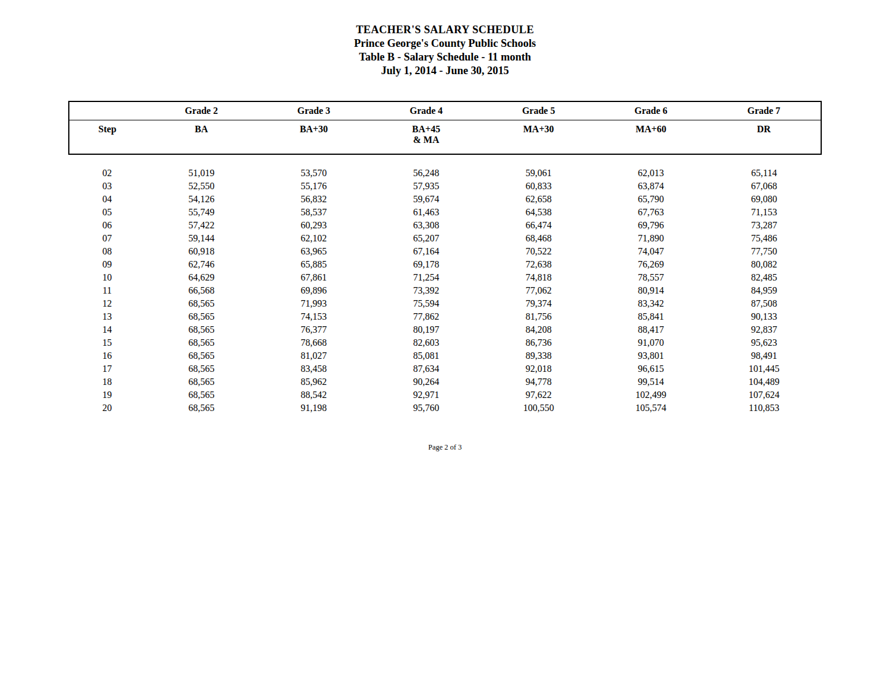TEACHER'S SALARY SCHEDULE
Prince George's County Public Schools
Table B - Salary Schedule - 11 month
July 1, 2014 - June 30, 2015
| | Grade 2 | Grade 3 | Grade 4 | Grade 5 | Grade 6 | Grade 7 |
| --- | --- | --- | --- | --- | --- | --- |
| Step | BA | BA+30 | BA+45 & MA | MA+30 | MA+60 | DR |
| 02 | 51,019 | 53,570 | 56,248 | 59,061 | 62,013 | 65,114 |
| 03 | 52,550 | 55,176 | 57,935 | 60,833 | 63,874 | 67,068 |
| 04 | 54,126 | 56,832 | 59,674 | 62,658 | 65,790 | 69,080 |
| 05 | 55,749 | 58,537 | 61,463 | 64,538 | 67,763 | 71,153 |
| 06 | 57,422 | 60,293 | 63,308 | 66,474 | 69,796 | 73,287 |
| 07 | 59,144 | 62,102 | 65,207 | 68,468 | 71,890 | 75,486 |
| 08 | 60,918 | 63,965 | 67,164 | 70,522 | 74,047 | 77,750 |
| 09 | 62,746 | 65,885 | 69,178 | 72,638 | 76,269 | 80,082 |
| 10 | 64,629 | 67,861 | 71,254 | 74,818 | 78,557 | 82,485 |
| 11 | 66,568 | 69,896 | 73,392 | 77,062 | 80,914 | 84,959 |
| 12 | 68,565 | 71,993 | 75,594 | 79,374 | 83,342 | 87,508 |
| 13 | 68,565 | 74,153 | 77,862 | 81,756 | 85,841 | 90,133 |
| 14 | 68,565 | 76,377 | 80,197 | 84,208 | 88,417 | 92,837 |
| 15 | 68,565 | 78,668 | 82,603 | 86,736 | 91,070 | 95,623 |
| 16 | 68,565 | 81,027 | 85,081 | 89,338 | 93,801 | 98,491 |
| 17 | 68,565 | 83,458 | 87,634 | 92,018 | 96,615 | 101,445 |
| 18 | 68,565 | 85,962 | 90,264 | 94,778 | 99,514 | 104,489 |
| 19 | 68,565 | 88,542 | 92,971 | 97,622 | 102,499 | 107,624 |
| 20 | 68,565 | 91,198 | 95,760 | 100,550 | 105,574 | 110,853 |
Page 2 of 3